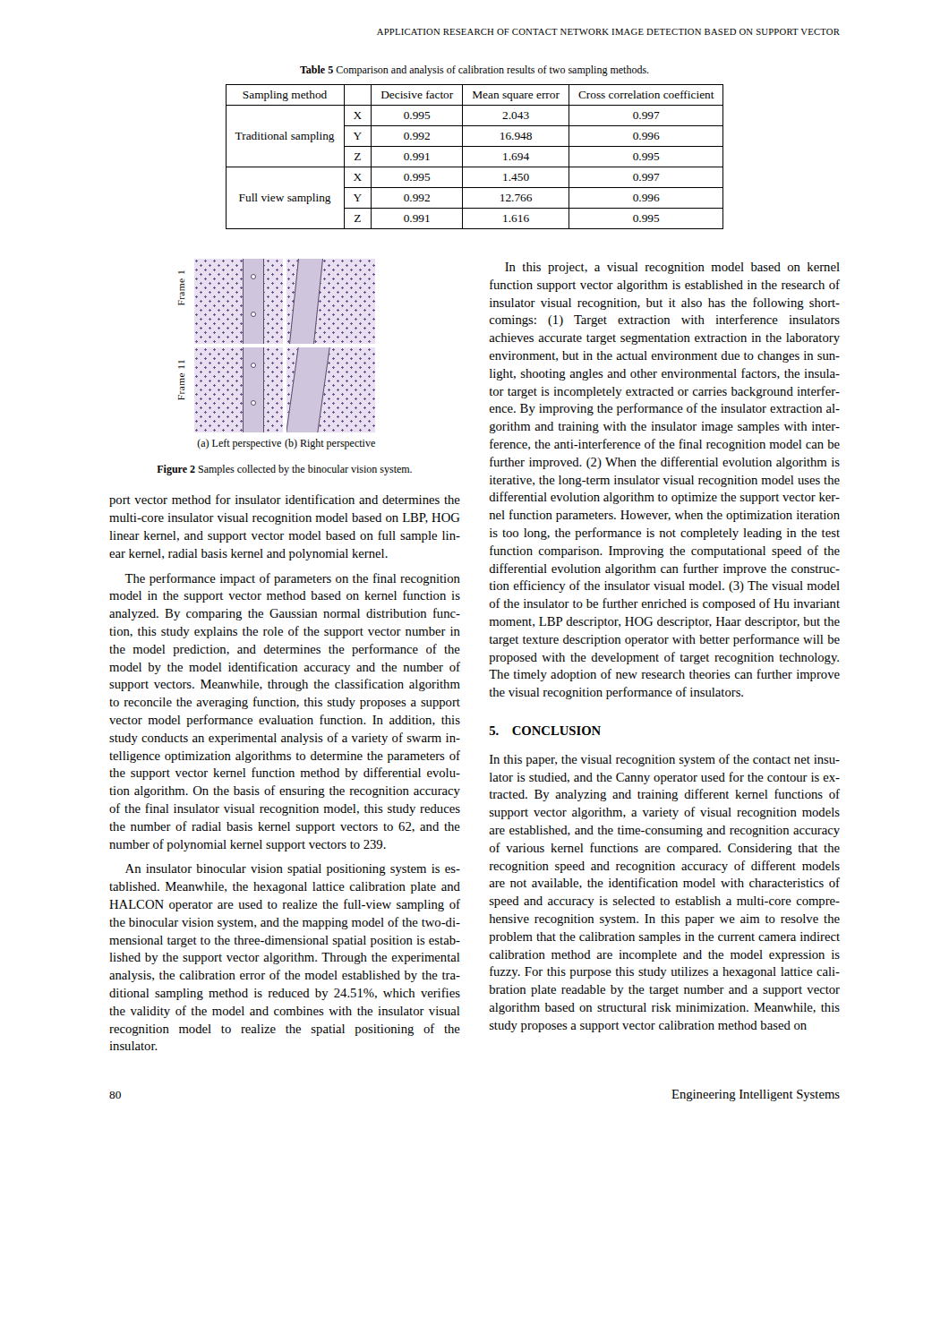APPLICATION RESEARCH OF CONTACT NETWORK IMAGE DETECTION BASED ON SUPPORT VECTOR
Table 5 Comparison and analysis of calibration results of two sampling methods.
| Sampling method | | Decisive factor | Mean square error | Cross correlation coefficient |
| --- | --- | --- | --- | --- |
| Traditional sampling | X | 0.995 | 2.043 | 0.997 |
| Y | 0.992 | 16.948 | 0.996 |
| Z | 0.991 | 1.694 | 0.995 |
| Full view sampling | X | 0.995 | 1.450 | 0.997 |
| Y | 0.992 | 12.766 | 0.996 |
| Z | 0.991 | 1.616 | 0.995 |
Frame 1 Frame 11
(a) Left perspective
(b) Right perspective
Figure 2 Samples collected by the binocular vision system.
port vector method for insulator identification and determines the multi-core insulator visual recognition model based on LBP, HOG linear kernel, and support vector model based on full sample linear kernel, radial basis kernel and polynomial kernel.
The performance impact of parameters on the final recognition model in the support vector method based on kernel function is analyzed. By comparing the Gaussian normal distribution function, this study explains the role of the support vector number in the model prediction, and determines the performance of the model by the model identification accuracy and the number of support vectors. Meanwhile, through the classification algorithm to reconcile the averaging function, this study proposes a support vector model performance evaluation function. In addition, this study conducts an experimental analysis of a variety of swarm intelligence optimization algorithms to determine the parameters of the support vector kernel function method by differential evolution algorithm. On the basis of ensuring the recognition accuracy of the final insulator visual recognition model, this study reduces the number of radial basis kernel support vectors to 62, and the number of polynomial kernel support vectors to 239.
An insulator binocular vision spatial positioning system is established. Meanwhile, the hexagonal lattice calibration plate and HALCON operator are used to realize the full-view sampling of the binocular vision system, and the mapping model of the two-dimensional target to the three-dimensional spatial position is established by the support vector algorithm. Through the experimental analysis, the calibration error of the model established by the traditional sampling method is reduced by 24.51%, which verifies the validity of the model and combines with the insulator visual recognition model to realize the spatial positioning of the insulator.
In this project, a visual recognition model based on kernel function support vector algorithm is established in the research of insulator visual recognition, but it also has the following shortcomings: (1) Target extraction with interference insulators achieves accurate target segmentation extraction in the laboratory environment, but in the actual environment due to changes in sunlight, shooting angles and other environmental factors, the insulator target is incompletely extracted or carries background interference. By improving the performance of the insulator extraction algorithm and training with the insulator image samples with interference, the anti-interference of the final recognition model can be further improved. (2) When the differential evolution algorithm is iterative, the long-term insulator visual recognition model uses the differential evolution algorithm to optimize the support vector kernel function parameters. However, when the optimization iteration is too long, the performance is not completely leading in the test function comparison. Improving the computational speed of the differential evolution algorithm can further improve the construction efficiency of the insulator visual model. (3) The visual model of the insulator to be further enriched is composed of Hu invariant moment, LBP descriptor, HOG descriptor, Haar descriptor, but the target texture description operator with better performance will be proposed with the development of target recognition technology. The timely adoption of new research theories can further improve the visual recognition performance of insulators.
5. CONCLUSION
In this paper, the visual recognition system of the contact net insulator is studied, and the Canny operator used for the contour is extracted. By analyzing and training different kernel functions of support vector algorithm, a variety of visual recognition models are established, and the time-consuming and recognition accuracy of various kernel functions are compared. Considering that the recognition speed and recognition accuracy of different models are not available, the identification model with characteristics of speed and accuracy is selected to establish a multi-core comprehensive recognition system. In this paper we aim to resolve the problem that the calibration samples in the current camera indirect calibration method are incomplete and the model expression is fuzzy. For this purpose this study utilizes a hexagonal lattice calibration plate readable by the target number and a support vector algorithm based on structural risk minimization. Meanwhile, this study proposes a support vector calibration method based on
80 Engineering Intelligent Systems